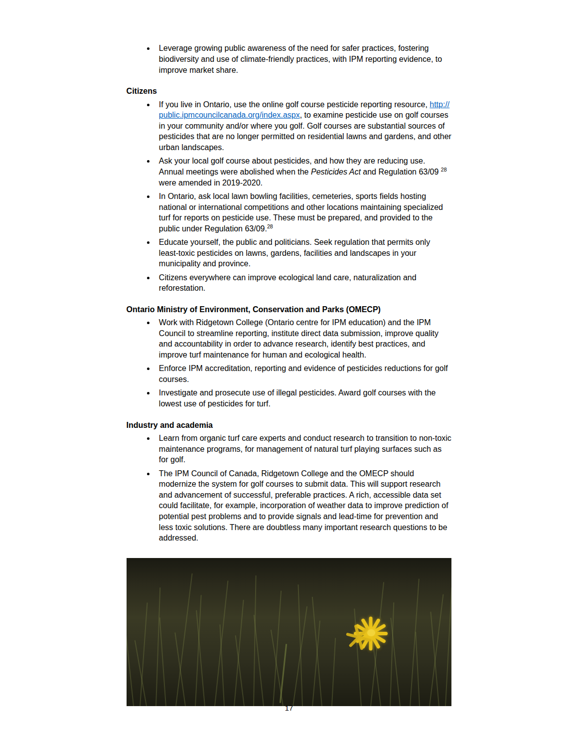Leverage growing public awareness of the need for safer practices, fostering biodiversity and use of climate-friendly practices, with IPM reporting evidence, to improve market share.
Citizens
If you live in Ontario, use the online golf course pesticide reporting resource, http://public.ipmcouncilcanada.org/index.aspx, to examine pesticide use on golf courses in your community and/or where you golf. Golf courses are substantial sources of pesticides that are no longer permitted on residential lawns and gardens, and other urban landscapes.
Ask your local golf course about pesticides, and how they are reducing use. Annual meetings were abolished when the Pesticides Act and Regulation 63/09 28 were amended in 2019-2020.
In Ontario, ask local lawn bowling facilities, cemeteries, sports fields hosting national or international competitions and other locations maintaining specialized turf for reports on pesticide use. These must be prepared, and provided to the public under Regulation 63/09.28
Educate yourself, the public and politicians. Seek regulation that permits only least-toxic pesticides on lawns, gardens, facilities and landscapes in your municipality and province.
Citizens everywhere can improve ecological land care, naturalization and reforestation.
Ontario Ministry of Environment, Conservation and Parks (OMECP)
Work with Ridgetown College (Ontario centre for IPM education) and the IPM Council to streamline reporting, institute direct data submission, improve quality and accountability in order to advance research, identify best practices, and improve turf maintenance for human and ecological health.
Enforce IPM accreditation, reporting and evidence of pesticides reductions for golf courses.
Investigate and prosecute use of illegal pesticides. Award golf courses with the lowest use of pesticides for turf.
Industry and academia
Learn from organic turf care experts and conduct research to transition to non-toxic maintenance programs, for management of natural turf playing surfaces such as for golf.
The IPM Council of Canada, Ridgetown College and the OMECP should modernize the system for golf courses to submit data. This will support research and advancement of successful, preferable practices. A rich, accessible data set could facilitate, for example, incorporation of weather data to improve prediction of potential pest problems and to provide signals and lead-time for prevention and less toxic solutions. There are doubtless many important research questions to be addressed.
17